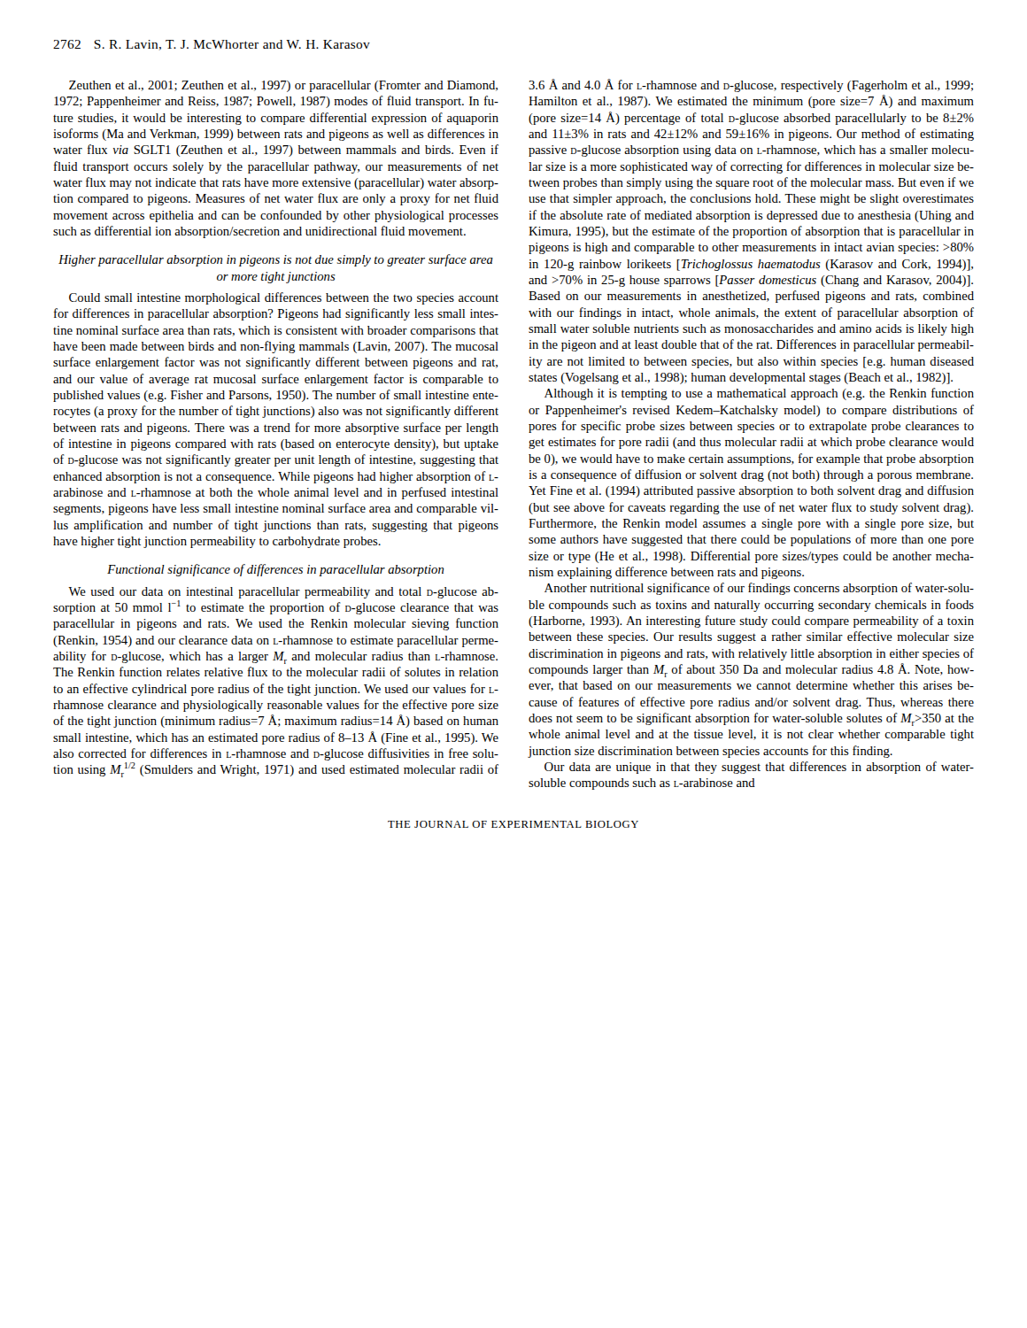2762 S. R. Lavin, T. J. McWhorter and W. H. Karasov
Zeuthen et al., 2001; Zeuthen et al., 1997) or paracellular (Fromter and Diamond, 1972; Pappenheimer and Reiss, 1987; Powell, 1987) modes of fluid transport. In future studies, it would be interesting to compare differential expression of aquaporin isoforms (Ma and Verkman, 1999) between rats and pigeons as well as differences in water flux via SGLT1 (Zeuthen et al., 1997) between mammals and birds. Even if fluid transport occurs solely by the paracellular pathway, our measurements of net water flux may not indicate that rats have more extensive (paracellular) water absorption compared to pigeons. Measures of net water flux are only a proxy for net fluid movement across epithelia and can be confounded by other physiological processes such as differential ion absorption/secretion and unidirectional fluid movement.
Higher paracellular absorption in pigeons is not due simply to greater surface area or more tight junctions
Could small intestine morphological differences between the two species account for differences in paracellular absorption? Pigeons had significantly less small intestine nominal surface area than rats, which is consistent with broader comparisons that have been made between birds and non-flying mammals (Lavin, 2007). The mucosal surface enlargement factor was not significantly different between pigeons and rat, and our value of average rat mucosal surface enlargement factor is comparable to published values (e.g. Fisher and Parsons, 1950). The number of small intestine enterocytes (a proxy for the number of tight junctions) also was not significantly different between rats and pigeons. There was a trend for more absorptive surface per length of intestine in pigeons compared with rats (based on enterocyte density), but uptake of d-glucose was not significantly greater per unit length of intestine, suggesting that enhanced absorption is not a consequence. While pigeons had higher absorption of l-arabinose and l-rhamnose at both the whole animal level and in perfused intestinal segments, pigeons have less small intestine nominal surface area and comparable villus amplification and number of tight junctions than rats, suggesting that pigeons have higher tight junction permeability to carbohydrate probes.
Functional significance of differences in paracellular absorption
We used our data on intestinal paracellular permeability and total d-glucose absorption at 50 mmol l−1 to estimate the proportion of d-glucose clearance that was paracellular in pigeons and rats. We used the Renkin molecular sieving function (Renkin, 1954) and our clearance data on l-rhamnose to estimate paracellular permeability for d-glucose, which has a larger Mr and molecular radius than l-rhamnose. The Renkin function relates relative flux to the molecular radii of solutes in relation to an effective cylindrical pore radius of the tight junction. We used our values for l-rhamnose clearance and physiologically reasonable values for the effective pore size of the tight junction (minimum radius=7 Å; maximum radius=14 Å) based on human small intestine, which has an estimated pore radius of 8–13 Å (Fine et al., 1995). We also corrected for differences in l-rhamnose and d-glucose diffusivities in free solution using Mr1/2 (Smulders and Wright, 1971) and used estimated molecular radii of 3.6 Å and 4.0 Å for l-rhamnose and d-glucose, respectively (Fagerholm et al., 1999; Hamilton et al., 1987). We estimated the minimum (pore size=7 Å) and maximum (pore size=14 Å) percentage of total d-glucose absorbed paracellularly to be 8±2% and 11±3% in rats and 42±12% and 59±16% in pigeons. Our method of estimating passive d-glucose absorption using data on l-rhamnose, which has a smaller molecular size is a more sophisticated way of correcting for differences in molecular size between probes than simply using the square root of the molecular mass. But even if we use that simpler approach, the conclusions hold. These might be slight overestimates if the absolute rate of mediated absorption is depressed due to anesthesia (Uhing and Kimura, 1995), but the estimate of the proportion of absorption that is paracellular in pigeons is high and comparable to other measurements in intact avian species: >80% in 120-g rainbow lorikeets [Trichoglossus haematodus (Karasov and Cork, 1994)], and >70% in 25-g house sparrows [Passer domesticus (Chang and Karasov, 2004)]. Based on our measurements in anesthetized, perfused pigeons and rats, combined with our findings in intact, whole animals, the extent of paracellular absorption of small water soluble nutrients such as monosaccharides and amino acids is likely high in the pigeon and at least double that of the rat. Differences in paracellular permeability are not limited to between species, but also within species [e.g. human diseased states (Vogelsang et al., 1998); human developmental stages (Beach et al., 1982)].
Although it is tempting to use a mathematical approach (e.g. the Renkin function or Pappenheimer's revised Kedem–Katchalsky model) to compare distributions of pores for specific probe sizes between species or to extrapolate probe clearances to get estimates for pore radii (and thus molecular radii at which probe clearance would be 0), we would have to make certain assumptions, for example that probe absorption is a consequence of diffusion or solvent drag (not both) through a porous membrane. Yet Fine et al. (1994) attributed passive absorption to both solvent drag and diffusion (but see above for caveats regarding the use of net water flux to study solvent drag). Furthermore, the Renkin model assumes a single pore with a single pore size, but some authors have suggested that there could be populations of more than one pore size or type (He et al., 1998). Differential pore sizes/types could be another mechanism explaining difference between rats and pigeons.
Another nutritional significance of our findings concerns absorption of water-soluble compounds such as toxins and naturally occurring secondary chemicals in foods (Harborne, 1993). An interesting future study could compare permeability of a toxin between these species. Our results suggest a rather similar effective molecular size discrimination in pigeons and rats, with relatively little absorption in either species of compounds larger than Mr of about 350 Da and molecular radius 4.8 Å. Note, however, that based on our measurements we cannot determine whether this arises because of features of effective pore radius and/or solvent drag. Thus, whereas there does not seem to be significant absorption for water-soluble solutes of Mr>350 at the whole animal level and at the tissue level, it is not clear whether comparable tight junction size discrimination between species accounts for this finding.
Our data are unique in that they suggest that differences in absorption of water-soluble compounds such as l-arabinose and
THE JOURNAL OF EXPERIMENTAL BIOLOGY